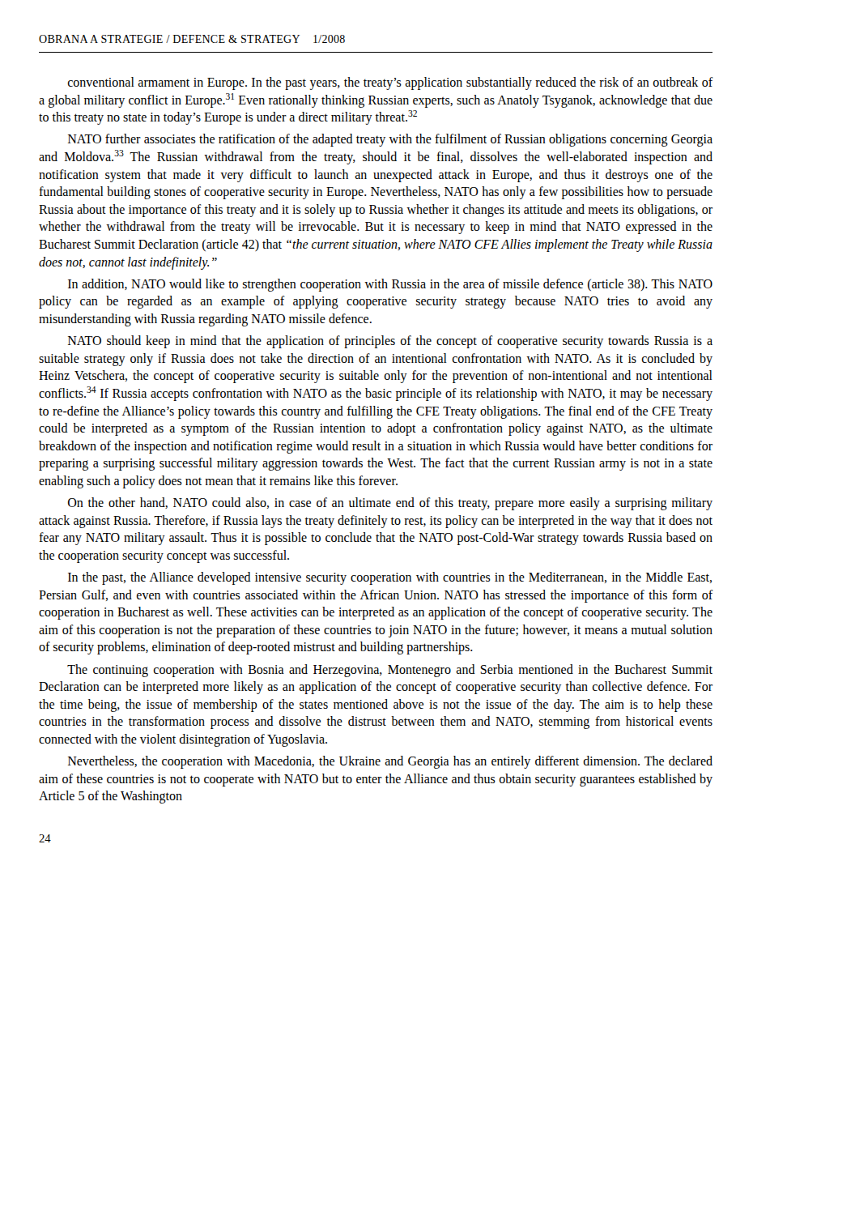OBRANA A STRATEGIE / DEFENCE & STRATEGY 1/2008
conventional armament in Europe. In the past years, the treaty’s application substantially reduced the risk of an outbreak of a global military conflict in Europe.31 Even rationally thinking Russian experts, such as Anatoly Tsyganok, acknowledge that due to this treaty no state in today’s Europe is under a direct military threat.32
NATO further associates the ratification of the adapted treaty with the fulfilment of Russian obligations concerning Georgia and Moldova.33 The Russian withdrawal from the treaty, should it be final, dissolves the well-elaborated inspection and notification system that made it very difficult to launch an unexpected attack in Europe, and thus it destroys one of the fundamental building stones of cooperative security in Europe. Nevertheless, NATO has only a few possibilities how to persuade Russia about the importance of this treaty and it is solely up to Russia whether it changes its attitude and meets its obligations, or whether the withdrawal from the treaty will be irrevocable. But it is necessary to keep in mind that NATO expressed in the Bucharest Summit Declaration (article 42) that “the current situation, where NATO CFE Allies implement the Treaty while Russia does not, cannot last indefinitely.”
In addition, NATO would like to strengthen cooperation with Russia in the area of missile defence (article 38). This NATO policy can be regarded as an example of applying cooperative security strategy because NATO tries to avoid any misunderstanding with Russia regarding NATO missile defence.
NATO should keep in mind that the application of principles of the concept of cooperative security towards Russia is a suitable strategy only if Russia does not take the direction of an intentional confrontation with NATO. As it is concluded by Heinz Vetschera, the concept of cooperative security is suitable only for the prevention of non-intentional and not intentional conflicts.34 If Russia accepts confrontation with NATO as the basic principle of its relationship with NATO, it may be necessary to re-define the Alliance’s policy towards this country and fulfilling the CFE Treaty obligations. The final end of the CFE Treaty could be interpreted as a symptom of the Russian intention to adopt a confrontation policy against NATO, as the ultimate breakdown of the inspection and notification regime would result in a situation in which Russia would have better conditions for preparing a surprising successful military aggression towards the West. The fact that the current Russian army is not in a state enabling such a policy does not mean that it remains like this forever.
On the other hand, NATO could also, in case of an ultimate end of this treaty, prepare more easily a surprising military attack against Russia. Therefore, if Russia lays the treaty definitely to rest, its policy can be interpreted in the way that it does not fear any NATO military assault. Thus it is possible to conclude that the NATO post-Cold-War strategy towards Russia based on the cooperation security concept was successful.
In the past, the Alliance developed intensive security cooperation with countries in the Mediterranean, in the Middle East, Persian Gulf, and even with countries associated within the African Union. NATO has stressed the importance of this form of cooperation in Bucharest as well. These activities can be interpreted as an application of the concept of cooperative security. The aim of this cooperation is not the preparation of these countries to join NATO in the future; however, it means a mutual solution of security problems, elimination of deep-rooted mistrust and building partnerships.
The continuing cooperation with Bosnia and Herzegovina, Montenegro and Serbia mentioned in the Bucharest Summit Declaration can be interpreted more likely as an application of the concept of cooperative security than collective defence. For the time being, the issue of membership of the states mentioned above is not the issue of the day. The aim is to help these countries in the transformation process and dissolve the distrust between them and NATO, stemming from historical events connected with the violent disintegration of Yugoslavia.
Nevertheless, the cooperation with Macedonia, the Ukraine and Georgia has an entirely different dimension. The declared aim of these countries is not to cooperate with NATO but to enter the Alliance and thus obtain security guarantees established by Article 5 of the Washington
24